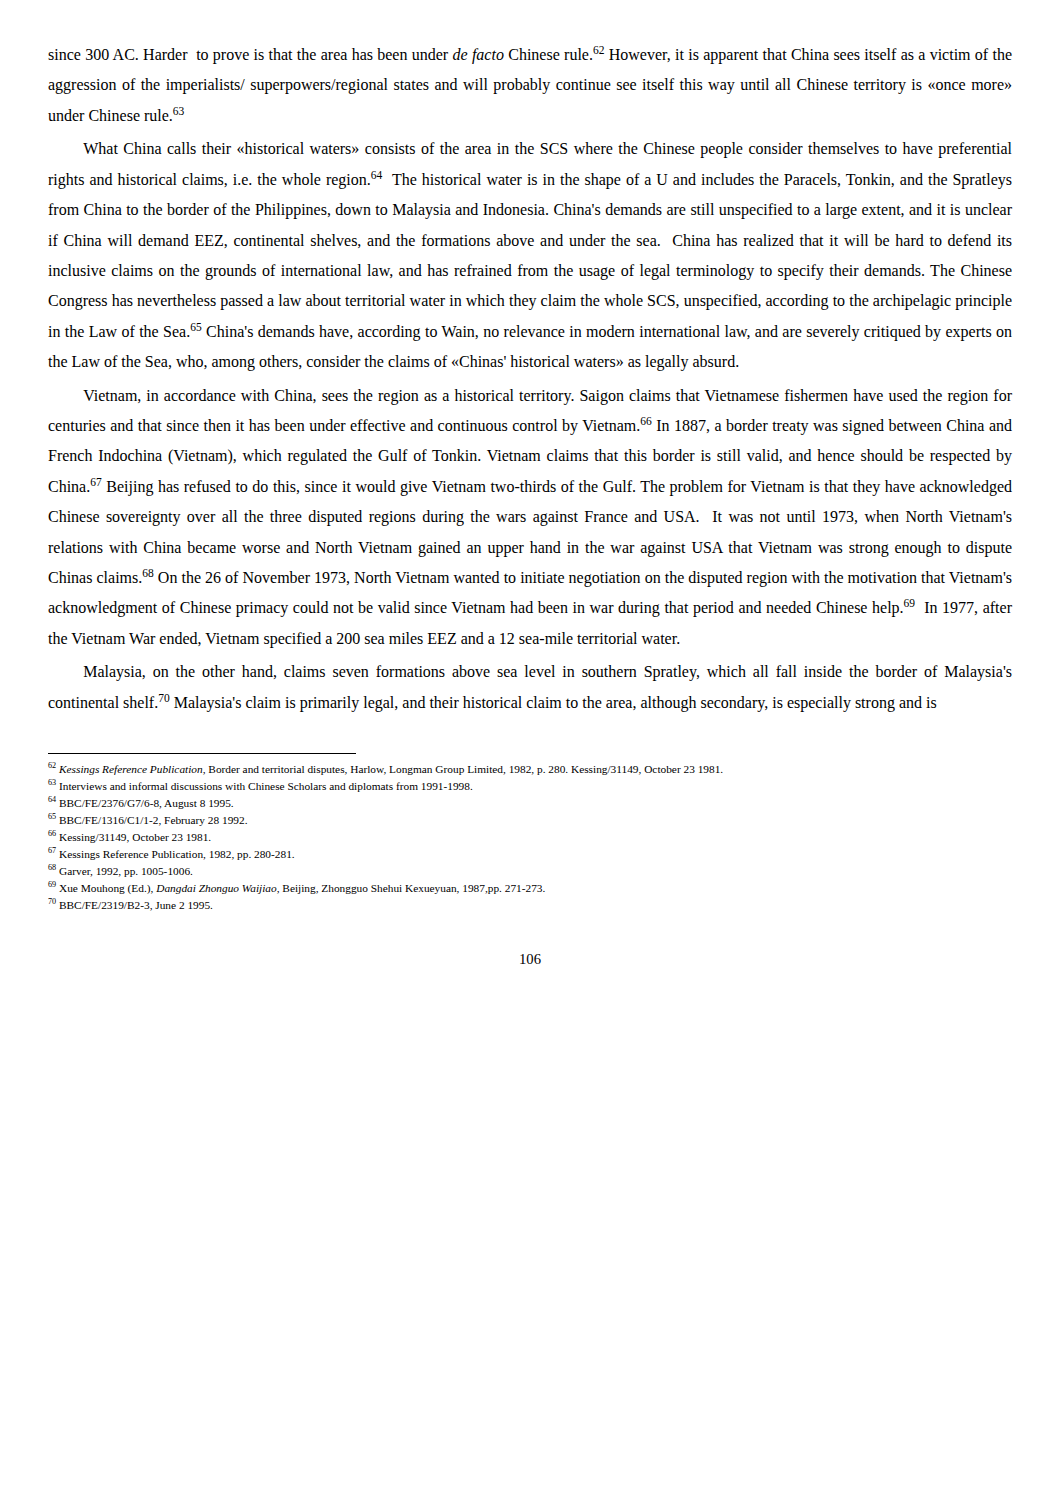since 300 AC. Harder to prove is that the area has been under de facto Chinese rule.62 However, it is apparent that China sees itself as a victim of the aggression of the imperialists/ superpowers/regional states and will probably continue see itself this way until all Chinese territory is «once more» under Chinese rule.63
What China calls their «historical waters» consists of the area in the SCS where the Chinese people consider themselves to have preferential rights and historical claims, i.e. the whole region.64 The historical water is in the shape of a U and includes the Paracels, Tonkin, and the Spratleys from China to the border of the Philippines, down to Malaysia and Indonesia. China's demands are still unspecified to a large extent, and it is unclear if China will demand EEZ, continental shelves, and the formations above and under the sea. China has realized that it will be hard to defend its inclusive claims on the grounds of international law, and has refrained from the usage of legal terminology to specify their demands. The Chinese Congress has nevertheless passed a law about territorial water in which they claim the whole SCS, unspecified, according to the archipelagic principle in the Law of the Sea.65 China's demands have, according to Wain, no relevance in modern international law, and are severely critiqued by experts on the Law of the Sea, who, among others, consider the claims of «Chinas' historical waters» as legally absurd.
Vietnam, in accordance with China, sees the region as a historical territory. Saigon claims that Vietnamese fishermen have used the region for centuries and that since then it has been under effective and continuous control by Vietnam.66 In 1887, a border treaty was signed between China and French Indochina (Vietnam), which regulated the Gulf of Tonkin. Vietnam claims that this border is still valid, and hence should be respected by China.67 Beijing has refused to do this, since it would give Vietnam two-thirds of the Gulf. The problem for Vietnam is that they have acknowledged Chinese sovereignty over all the three disputed regions during the wars against France and USA. It was not until 1973, when North Vietnam's relations with China became worse and North Vietnam gained an upper hand in the war against USA that Vietnam was strong enough to dispute Chinas claims.68 On the 26 of November 1973, North Vietnam wanted to initiate negotiation on the disputed region with the motivation that Vietnam's acknowledgment of Chinese primacy could not be valid since Vietnam had been in war during that period and needed Chinese help.69 In 1977, after the Vietnam War ended, Vietnam specified a 200 sea miles EEZ and a 12 sea-mile territorial water.
Malaysia, on the other hand, claims seven formations above sea level in southern Spratley, which all fall inside the border of Malaysia's continental shelf.70 Malaysia's claim is primarily legal, and their historical claim to the area, although secondary, is especially strong and is
62 Kessings Reference Publication, Border and territorial disputes, Harlow, Longman Group Limited, 1982, p. 280. Kessing/31149, October 23 1981.
63 Interviews and informal discussions with Chinese Scholars and diplomats from 1991-1998.
64 BBC/FE/2376/G7/6-8, August 8 1995.
65 BBC/FE/1316/C1/1-2, February 28 1992.
66 Kessing/31149, October 23 1981.
67 Kessings Reference Publication, 1982, pp. 280-281.
68 Garver, 1992, pp. 1005-1006.
69 Xue Mouhong (Ed.), Dangdai Zhonguo Waijiao, Beijing, Zhongguo Shehui Kexueyuan, 1987,pp. 271-273.
70 BBC/FE/2319/B2-3, June 2 1995.
106